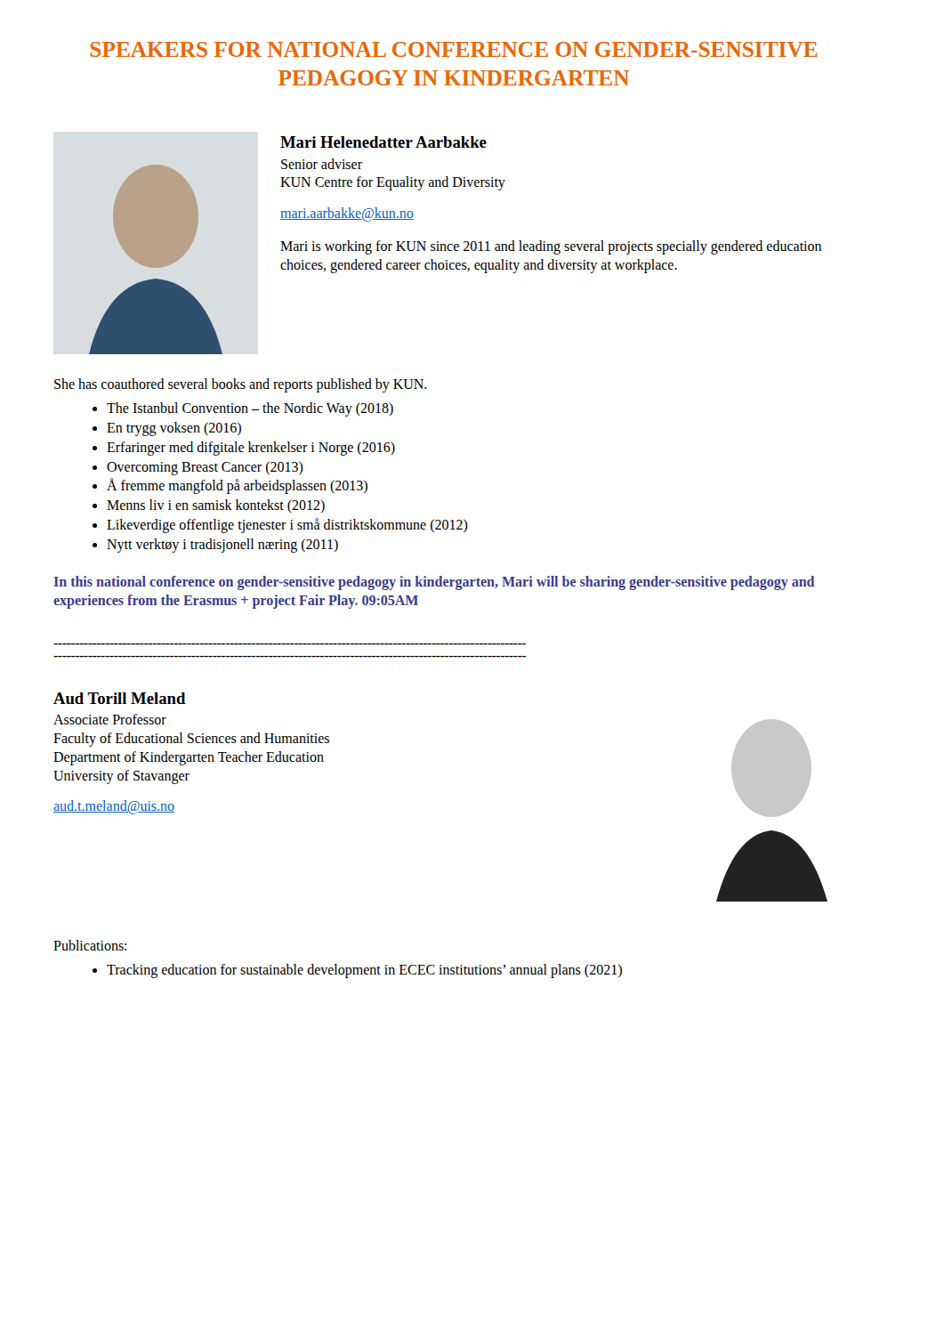Speakers for National Conference on Gender-Sensitive Pedagogy in Kindergarten
Mari Helenedatter Aarbakke
Senior adviser
KUN Centre for Equality and Diversity
mari.aarbakke@kun.no
Mari is working for KUN since 2011 and leading several projects specially gendered education choices, gendered career choices, equality and diversity at workplace.
She has coauthored several books and reports published by KUN.
The Istanbul Convention – the Nordic Way (2018)
En trygg voksen (2016)
Erfaringer med difgitale krenkelser i Norge (2016)
Overcoming Breast Cancer (2013)
Å fremme mangfold på arbeidsplassen (2013)
Menns liv i en samisk kontekst (2012)
Likeverdige offentlige tjenester i små distriktskommune (2012)
Nytt verktøy i tradisjonell næring (2011)
In this national conference on gender-sensitive pedagogy in kindergarten, Mari will be sharing gender-sensitive pedagogy and experiences from the Erasmus + project Fair Play. 09:05AM
--------------------------------------------------------------------------------------------------------------
--------------------------------------------------------------------------------------------------------------
Aud Torill Meland
Associate Professor
Faculty of Educational Sciences and Humanities
Department of Kindergarten Teacher Education
University of Stavanger
aud.t.meland@uis.no
Publications:
Tracking education for sustainable development in ECEC institutions’ annual plans (2021)